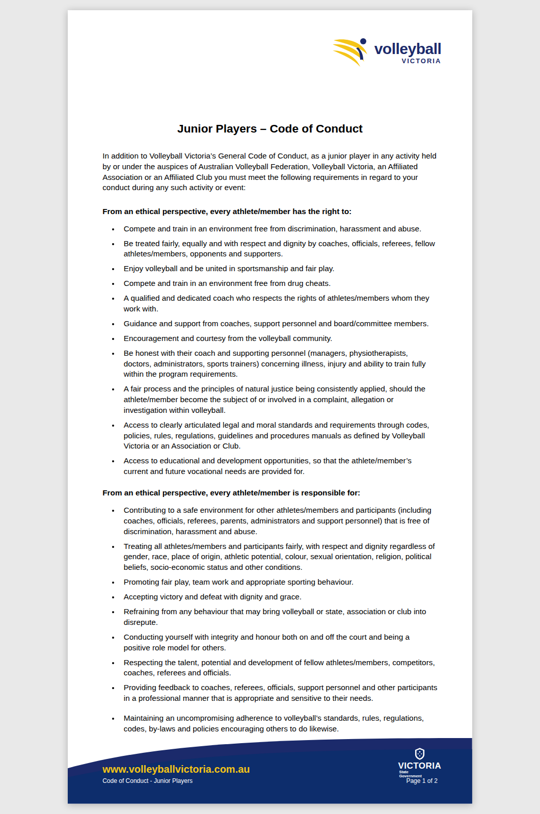volleyball
VICTORIA
Junior Players – Code of Conduct
In addition to Volleyball Victoria’s General Code of Conduct, as a junior player in any activity held by or under the auspices of Australian Volleyball Federation, Volleyball Victoria, an Affiliated Association or an Affiliated Club you must meet the following requirements in regard to your conduct during any such activity or event:
From an ethical perspective, every athlete/member has the right to:
Compete and train in an environment free from discrimination, harassment and abuse.
Be treated fairly, equally and with respect and dignity by coaches, officials, referees, fellow athletes/members, opponents and supporters.
Enjoy volleyball and be united in sportsmanship and fair play.
Compete and train in an environment free from drug cheats.
A qualified and dedicated coach who respects the rights of athletes/members whom they work with.
Guidance and support from coaches, support personnel and board/committee members.
Encouragement and courtesy from the volleyball community.
Be honest with their coach and supporting personnel (managers, physiotherapists, doctors, administrators, sports trainers) concerning illness, injury and ability to train fully within the program requirements.
A fair process and the principles of natural justice being consistently applied, should the athlete/member become the subject of or involved in a complaint, allegation or investigation within volleyball.
Access to clearly articulated legal and moral standards and requirements through codes, policies, rules, regulations, guidelines and procedures manuals as defined by Volleyball Victoria or an Association or Club.
Access to educational and development opportunities, so that the athlete/member’s current and future vocational needs are provided for.
From an ethical perspective, every athlete/member is responsible for:
Contributing to a safe environment for other athletes/members and participants (including coaches, officials, referees, parents, administrators and support personnel) that is free of discrimination, harassment and abuse.
Treating all athletes/members and participants fairly, with respect and dignity regardless of gender, race, place of origin, athletic potential, colour, sexual orientation, religion, political beliefs, socio-economic status and other conditions.
Promoting fair play, team work and appropriate sporting behaviour.
Accepting victory and defeat with dignity and grace.
Refraining from any behaviour that may bring volleyball or state, association or club into disrepute.
Conducting yourself with integrity and honour both on and off the court and being a positive role model for others.
Respecting the talent, potential and development of fellow athletes/members, competitors, coaches, referees and officials.
Providing feedback to coaches, referees, officials, support personnel and other participants in a professional manner that is appropriate and sensitive to their needs.
Maintaining an uncompromising adherence to volleyball’s standards, rules, regulations, codes, by-laws and policies encouraging others to do likewise.
VICTORIA
State
Government
www.volleyballvictoria.com.au
Code of Conduct - Junior Players
Page 1 of 2